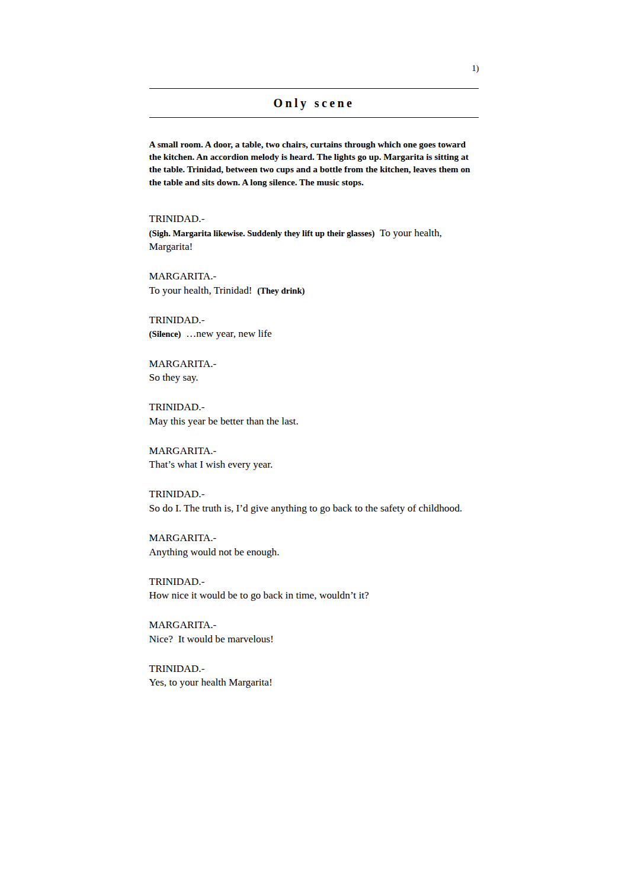1)
Only scene
A small room. A door, a table, two chairs, curtains through which one goes toward the kitchen. An accordion melody is heard. The lights go up. Margarita is sitting at the table. Trinidad, between two cups and a bottle from the kitchen, leaves them on the table and sits down. A long silence. The music stops.
TRINIDAD.-
(Sigh. Margarita likewise. Suddenly they lift up their glasses) To your health, Margarita!
MARGARITA.-
To your health, Trinidad! (They drink)
TRINIDAD.-
(Silence) …new year, new life
MARGARITA.-
So they say.
TRINIDAD.-
May this year be better than the last.
MARGARITA.-
That’s what I wish every year.
TRINIDAD.-
So do I. The truth is, I’d give anything to go back to the safety of childhood.
MARGARITA.-
Anything would not be enough.
TRINIDAD.-
How nice it would be to go back in time, wouldn’t it?
MARGARITA.-
Nice? It would be marvelous!
TRINIDAD.-
Yes, to your health Margarita!